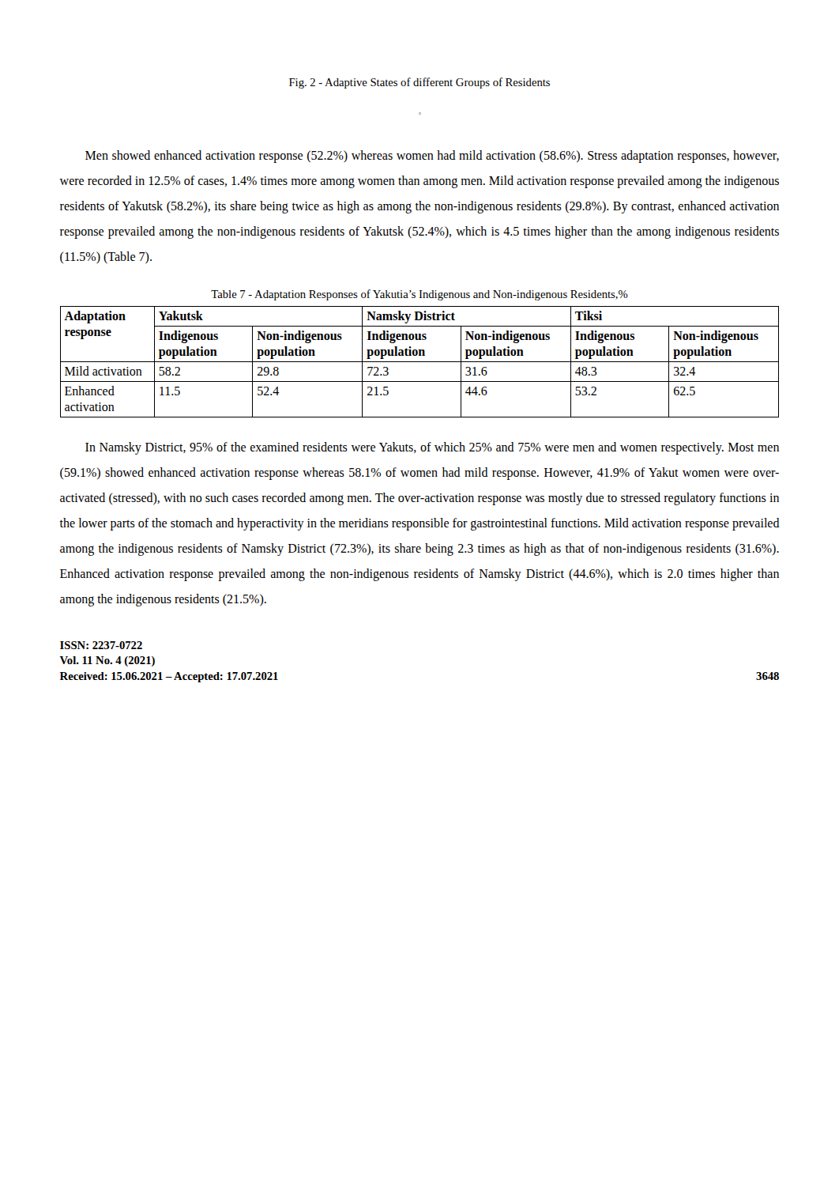Fig. 2 - Adaptive States of different Groups of Residents
Men showed enhanced activation response (52.2%) whereas women had mild activation (58.6%). Stress adaptation responses, however, were recorded in 12.5% of cases, 1.4% times more among women than among men. Mild activation response prevailed among the indigenous residents of Yakutsk (58.2%), its share being twice as high as among the non-indigenous residents (29.8%). By contrast, enhanced activation response prevailed among the non-indigenous residents of Yakutsk (52.4%), which is 4.5 times higher than the among indigenous residents (11.5%) (Table 7).
Table 7 - Adaptation Responses of Yakutia’s Indigenous and Non-indigenous Residents,%
| Adaptation response | Yakutsk | Namsky District | Tiksi |
| --- | --- | --- | --- |
| Indigenous population | Non-indigenous population | Indigenous population | Non-indigenous population | Indigenous population | Non-indigenous population |
| Mild activation | 58.2 | 29.8 | 72.3 | 31.6 | 48.3 | 32.4 |
| Enhanced activation | 11.5 | 52.4 | 21.5 | 44.6 | 53.2 | 62.5 |
In Namsky District, 95% of the examined residents were Yakuts, of which 25% and 75% were men and women respectively. Most men (59.1%) showed enhanced activation response whereas 58.1% of women had mild response. However, 41.9% of Yakut women were over-activated (stressed), with no such cases recorded among men. The over-activation response was mostly due to stressed regulatory functions in the lower parts of the stomach and hyperactivity in the meridians responsible for gastrointestinal functions. Mild activation response prevailed among the indigenous residents of Namsky District (72.3%), its share being 2.3 times as high as that of non-indigenous residents (31.6%). Enhanced activation response prevailed among the non-indigenous residents of Namsky District (44.6%), which is 2.0 times higher than among the indigenous residents (21.5%).
ISSN: 2237-0722
Vol. 11 No. 4 (2021)
Received: 15.06.2021 – Accepted: 17.07.2021
3648